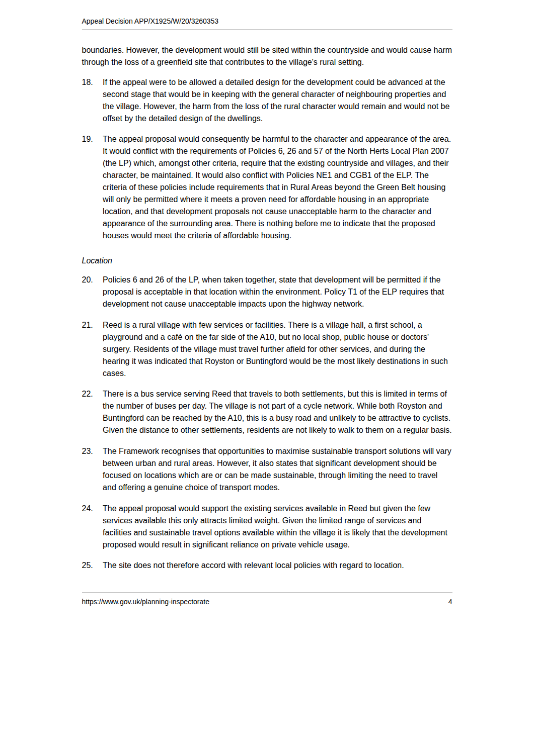Appeal Decision APP/X1925/W/20/3260353
boundaries. However, the development would still be sited within the countryside and would cause harm through the loss of a greenfield site that contributes to the village's rural setting.
If the appeal were to be allowed a detailed design for the development could be advanced at the second stage that would be in keeping with the general character of neighbouring properties and the village. However, the harm from the loss of the rural character would remain and would not be offset by the detailed design of the dwellings.
The appeal proposal would consequently be harmful to the character and appearance of the area. It would conflict with the requirements of Policies 6, 26 and 57 of the North Herts Local Plan 2007 (the LP) which, amongst other criteria, require that the existing countryside and villages, and their character, be maintained. It would also conflict with Policies NE1 and CGB1 of the ELP. The criteria of these policies include requirements that in Rural Areas beyond the Green Belt housing will only be permitted where it meets a proven need for affordable housing in an appropriate location, and that development proposals not cause unacceptable harm to the character and appearance of the surrounding area. There is nothing before me to indicate that the proposed houses would meet the criteria of affordable housing.
Location
Policies 6 and 26 of the LP, when taken together, state that development will be permitted if the proposal is acceptable in that location within the environment. Policy T1 of the ELP requires that development not cause unacceptable impacts upon the highway network.
Reed is a rural village with few services or facilities. There is a village hall, a first school, a playground and a café on the far side of the A10, but no local shop, public house or doctors' surgery. Residents of the village must travel further afield for other services, and during the hearing it was indicated that Royston or Buntingford would be the most likely destinations in such cases.
There is a bus service serving Reed that travels to both settlements, but this is limited in terms of the number of buses per day. The village is not part of a cycle network. While both Royston and Buntingford can be reached by the A10, this is a busy road and unlikely to be attractive to cyclists. Given the distance to other settlements, residents are not likely to walk to them on a regular basis.
The Framework recognises that opportunities to maximise sustainable transport solutions will vary between urban and rural areas. However, it also states that significant development should be focused on locations which are or can be made sustainable, through limiting the need to travel and offering a genuine choice of transport modes.
The appeal proposal would support the existing services available in Reed but given the few services available this only attracts limited weight. Given the limited range of services and facilities and sustainable travel options available within the village it is likely that the development proposed would result in significant reliance on private vehicle usage.
The site does not therefore accord with relevant local policies with regard to location.
https://www.gov.uk/planning-inspectorate 4